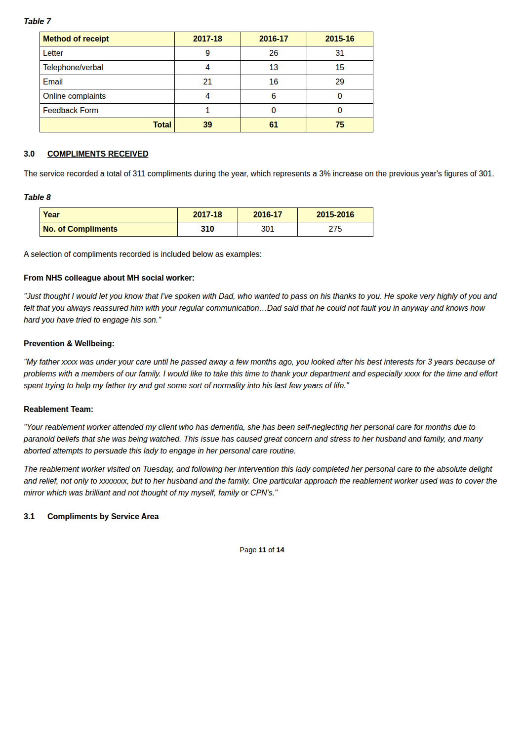Table 7
| Method of receipt | 2017-18 | 2016-17 | 2015-16 |
| --- | --- | --- | --- |
| Letter | 9 | 26 | 31 |
| Telephone/verbal | 4 | 13 | 15 |
| Email | 21 | 16 | 29 |
| Online complaints | 4 | 6 | 0 |
| Feedback Form | 1 | 0 | 0 |
| Total | 39 | 61 | 75 |
3.0 COMPLIMENTS RECEIVED
The service recorded a total of 311 compliments during the year, which represents a 3% increase on the previous year's figures of 301.
Table 8
| Year | 2017-18 | 2016-17 | 2015-2016 |
| --- | --- | --- | --- |
| No. of Compliments | 310 | 301 | 275 |
A selection of compliments recorded is included below as examples:
From NHS colleague about MH social worker:
"Just thought I would let you know that I've spoken with Dad, who wanted to pass on his thanks to you. He spoke very highly of you and felt that you always reassured him with your regular communication…Dad said that he could not fault you in anyway and knows how hard you have tried to engage his son."
Prevention & Wellbeing:
"My father xxxx was under your care until he passed away a few months ago, you looked after his best interests for 3 years because of problems with a members of our family. I would like to take this time to thank your department and especially xxxx for the time and effort spent trying to help my father try and get some sort of normality into his last few years of life."
Reablement Team:
"Your reablement worker attended my client who has dementia, she has been self-neglecting her personal care for months due to paranoid beliefs that she was being watched. This issue has caused great concern and stress to her husband and family, and many aborted attempts to persuade this lady to engage in her personal care routine.
The reablement worker visited on Tuesday, and following her intervention this lady completed her personal care to the absolute delight and relief, not only to xxxxxxx, but to her husband and the family. One particular approach the reablement worker used was to cover the mirror which was brilliant and not thought of my myself, family or CPN's."
3.1 Compliments by Service Area
Page 11 of 14